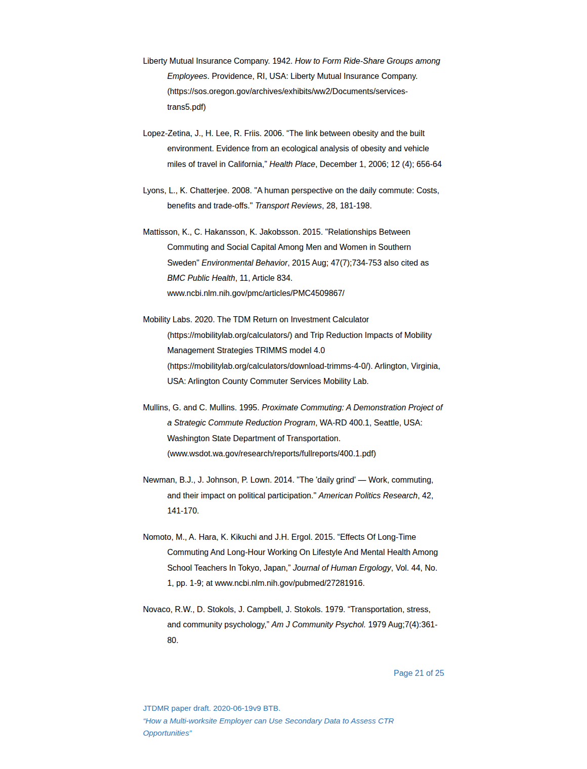Liberty Mutual Insurance Company. 1942. How to Form Ride-Share Groups among Employees. Providence, RI, USA: Liberty Mutual Insurance Company. (https://sos.oregon.gov/archives/exhibits/ww2/Documents/services-trans5.pdf)
Lopez-Zetina, J., H. Lee, R. Friis. 2006. “The link between obesity and the built environment. Evidence from an ecological analysis of obesity and vehicle miles of travel in California,” Health Place, December 1, 2006; 12 (4); 656-64
Lyons, L., K. Chatterjee. 2008. "A human perspective on the daily commute: Costs, benefits and trade-offs." Transport Reviews, 28, 181-198.
Mattisson, K., C. Hakansson, K. Jakobsson. 2015. "Relationships Between Commuting and Social Capital Among Men and Women in Southern Sweden" Environmental Behavior, 2015 Aug; 47(7);734-753 also cited as BMC Public Health, 11, Article 834. www.ncbi.nlm.nih.gov/pmc/articles/PMC4509867/
Mobility Labs. 2020. The TDM Return on Investment Calculator (https://mobilitylab.org/calculators/) and Trip Reduction Impacts of Mobility Management Strategies TRIMMS model 4.0 (https://mobilitylab.org/calculators/download-trimms-4-0/). Arlington, Virginia, USA: Arlington County Commuter Services Mobility Lab.
Mullins, G. and C. Mullins. 1995. Proximate Commuting: A Demonstration Project of a Strategic Commute Reduction Program, WA-RD 400.1, Seattle, USA: Washington State Department of Transportation. (www.wsdot.wa.gov/research/reports/fullreports/400.1.pdf)
Newman, B.J., J. Johnson, P. Lown. 2014. "The 'daily grind' — Work, commuting, and their impact on political participation." American Politics Research, 42, 141-170.
Nomoto, M., A. Hara, K. Kikuchi and J.H. Ergol. 2015. “Effects Of Long-Time Commuting And Long-Hour Working On Lifestyle And Mental Health Among School Teachers In Tokyo, Japan,” Journal of Human Ergology, Vol. 44, No. 1, pp. 1-9; at www.ncbi.nlm.nih.gov/pubmed/27281916.
Novaco, R.W., D. Stokols, J. Campbell, J. Stokols. 1979. “Transportation, stress, and community psychology,” Am J Community Psychol. 1979 Aug;7(4):361-80.
Page 21 of 25
JTDMR paper draft. 2020-06-19v9 BTB.
“How a Multi-worksite Employer can Use Secondary Data to Assess CTR Opportunities”